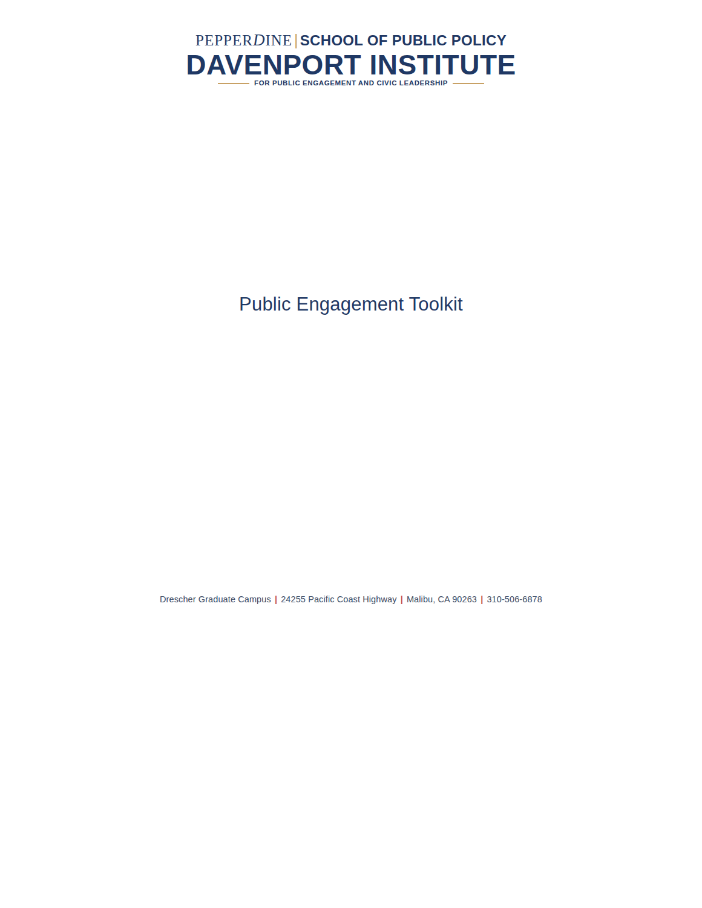PEPPERDINE|SCHOOL OF PUBLIC POLICY
DAVENPORT INSTITUTE
FOR PUBLIC ENGAGEMENT AND CIVIC LEADERSHIP
Public Engagement Toolkit
Drescher Graduate Campus | 24255 Pacific Coast Highway | Malibu, CA 90263 | 310-506-6878